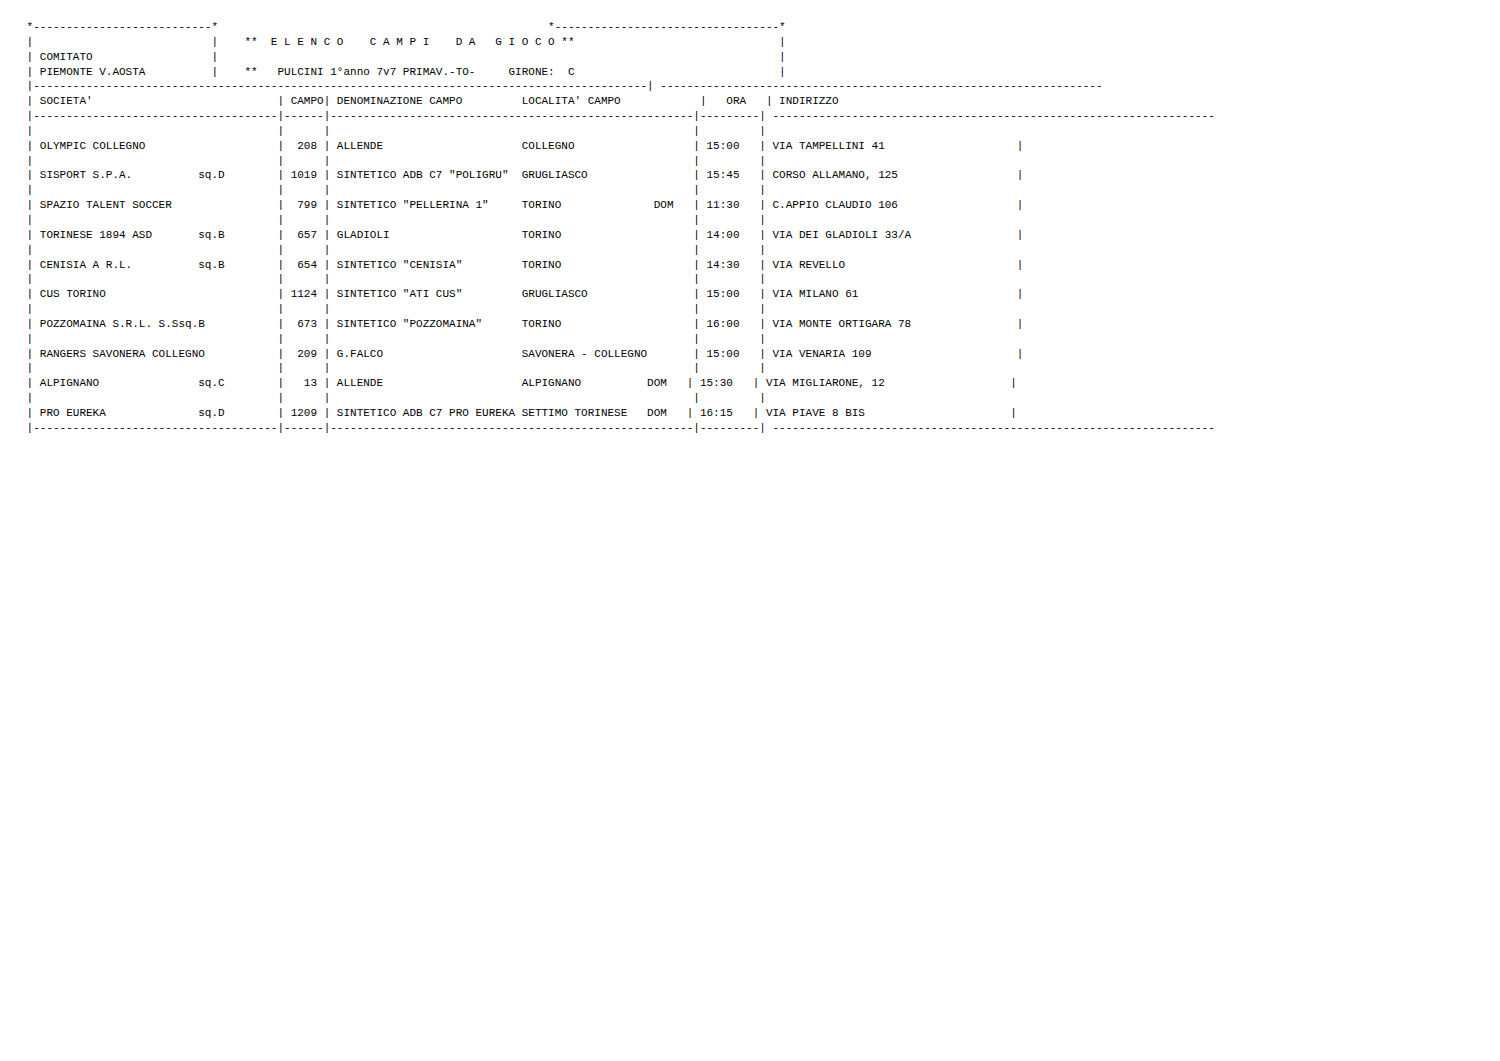*---------------------------*                                                  *----------------------------------*
 |                           |    **  E L E N C O    C A M P I    D A   G I O C O **                               |
 | COMITATO                  |                                                                                     |
 | PIEMONTE V.AOSTA          |    **   PULCINI 1°anno 7v7 PRIMAV.-TO-     GIRONE:  C                               |
 |---------------------------------------------------------------------------------------------| -------------------------------------------------------------------
 | SOCIETA'                            | CAMPO| DENOMINAZIONE CAMPO         LOCALITA' CAMPO            |   ORA   | INDIRIZZO
 |-------------------------------------|------|-------------------------------------------------------|---------| -------------------------------------------------------------------
 |                                     |      |                                                       |         |
 | OLYMPIC COLLEGNO                    |  208 | ALLENDE                     COLLEGNO                  | 15:00   | VIA TAMPELLINI 41                    |
 |                                     |      |                                                       |         |
 | SISPORT S.P.A.          sq.D        | 1019 | SINTETICO ADB C7 "POLIGRU"  GRUGLIASCO                | 15:45   | CORSO ALLAMANO, 125                  |
 |                                     |      |                                                       |         |
 | SPAZIO TALENT SOCCER                |  799 | SINTETICO "PELLERINA 1"     TORINO              DOM   | 11:30   | C.APPIO CLAUDIO 106                  |
 |                                     |      |                                                       |         |
 | TORINESE 1894 ASD       sq.B        |  657 | GLADIOLI                    TORINO                    | 14:00   | VIA DEI GLADIOLI 33/A                |
 |                                     |      |                                                       |         |
 | CENISIA A R.L.          sq.B        |  654 | SINTETICO "CENISIA"         TORINO                    | 14:30   | VIA REVELLO                          |
 |                                     |      |                                                       |         |
 | CUS TORINO                          | 1124 | SINTETICO "ATI CUS"         GRUGLIASCO                | 15:00   | VIA MILANO 61                        |
 |                                     |      |                                                       |         |
 | POZZOMAINA S.R.L. S.Ssq.B           |  673 | SINTETICO "POZZOMAINA"      TORINO                    | 16:00   | VIA MONTE ORTIGARA 78                |
 |                                     |      |                                                       |         |
 | RANGERS SAVONERA COLLEGNO           |  209 | G.FALCO                     SAVONERA - COLLEGNO       | 15:00   | VIA VENARIA 109                      |
 |                                     |      |                                                       |         |
 | ALPIGNANO               sq.C        |   13 | ALLENDE                     ALPIGNANO          DOM   | 15:30   | VIA MIGLIARONE, 12                   |
 |                                     |      |                                                       |         |
 | PRO EUREKA              sq.D        | 1209 | SINTETICO ADB C7 PRO EUREKA SETTIMO TORINESE   DOM   | 16:15   | VIA PIAVE 8 BIS                      |
 |-------------------------------------|------|-------------------------------------------------------|---------| -------------------------------------------------------------------